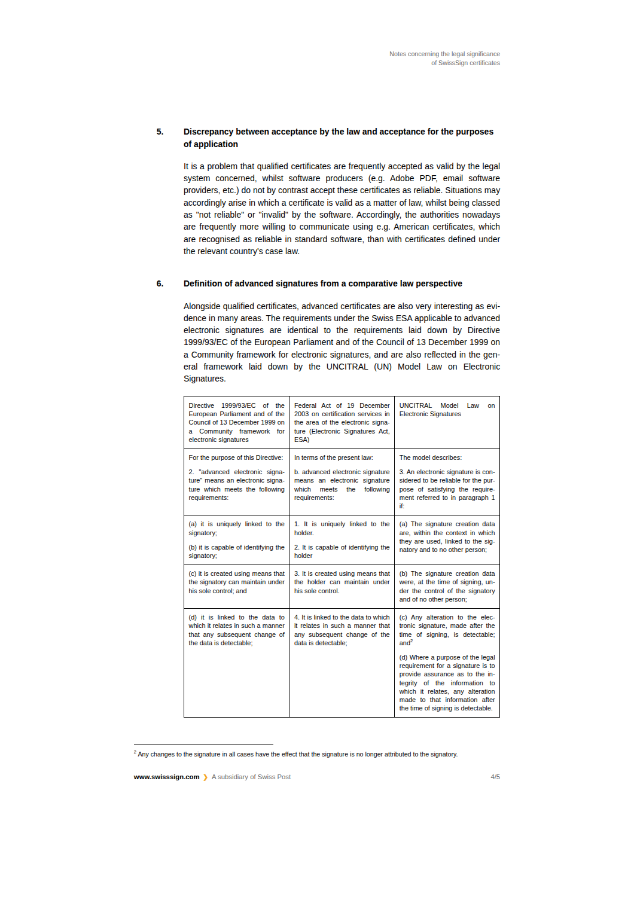Notes concerning the legal significance
of SwissSign certificates
5. Discrepancy between acceptance by the law and acceptance for the purposes of application
It is a problem that qualified certificates are frequently accepted as valid by the legal system concerned, whilst software producers (e.g. Adobe PDF, email software providers, etc.) do not by contrast accept these certificates as reliable. Situations may accordingly arise in which a certificate is valid as a matter of law, whilst being classed as "not reliable" or "invalid" by the software. Accordingly, the authorities nowadays are frequently more willing to communicate using e.g. American certificates, which are recognised as reliable in standard software, than with certificates defined under the relevant country's case law.
6. Definition of advanced signatures from a comparative law perspective
Alongside qualified certificates, advanced certificates are also very interesting as evidence in many areas. The requirements under the Swiss ESA applicable to advanced electronic signatures are identical to the requirements laid down by Directive 1999/93/EC of the European Parliament and of the Council of 13 December 1999 on a Community framework for electronic signatures, and are also reflected in the general framework laid down by the UNCITRAL (UN) Model Law on Electronic Signatures.
| Directive 1999/93/EC of the European Parliament and of the Council of 13 December 1999 on a Community framework for electronic signatures | Federal Act of 19 December 2003 on certification services in the area of the electronic signature (Electronic Signatures Act, ESA) | UNCITRAL Model Law on Electronic Signatures |
| For the purpose of this Directive: 2. "advanced electronic signature" means an electronic signature which meets the following requirements: | In terms of the present law: b. advanced electronic signature means an electronic signature which meets the following requirements: | The model describes: 3. An electronic signature is considered to be reliable for the purpose of satisfying the requirement referred to in paragraph 1 if: |
| (a) it is uniquely linked to the signatory; (b) it is capable of identifying the signatory; | 1. It is uniquely linked to the holder. 2. It is capable of identifying the holder | (a) The signature creation data are, within the context in which they are used, linked to the signatory and to no other person; |
| (c) it is created using means that the signatory can maintain under his sole control; and | 3. It is created using means that the holder can maintain under his sole control. | (b) The signature creation data were, at the time of signing, under the control of the signatory and of no other person; |
| (d) it is linked to the data to which it relates in such a manner that any subsequent change of the data is detectable; | 4. It is linked to the data to which it relates in such a manner that any subsequent change of the data is detectable; | (c) Any alteration to the electronic signature, made after the time of signing, is detectable; and 2 (d) Where a purpose of the legal requirement for a signature is to provide assurance as to the integrity of the information to which it relates, any alteration made to that information after the time of signing is detectable. |
2 Any changes to the signature in all cases have the effect that the signature is no longer attributed to the signatory.
www.swisssign.com❯A subsidiary of Swiss Post
4/5